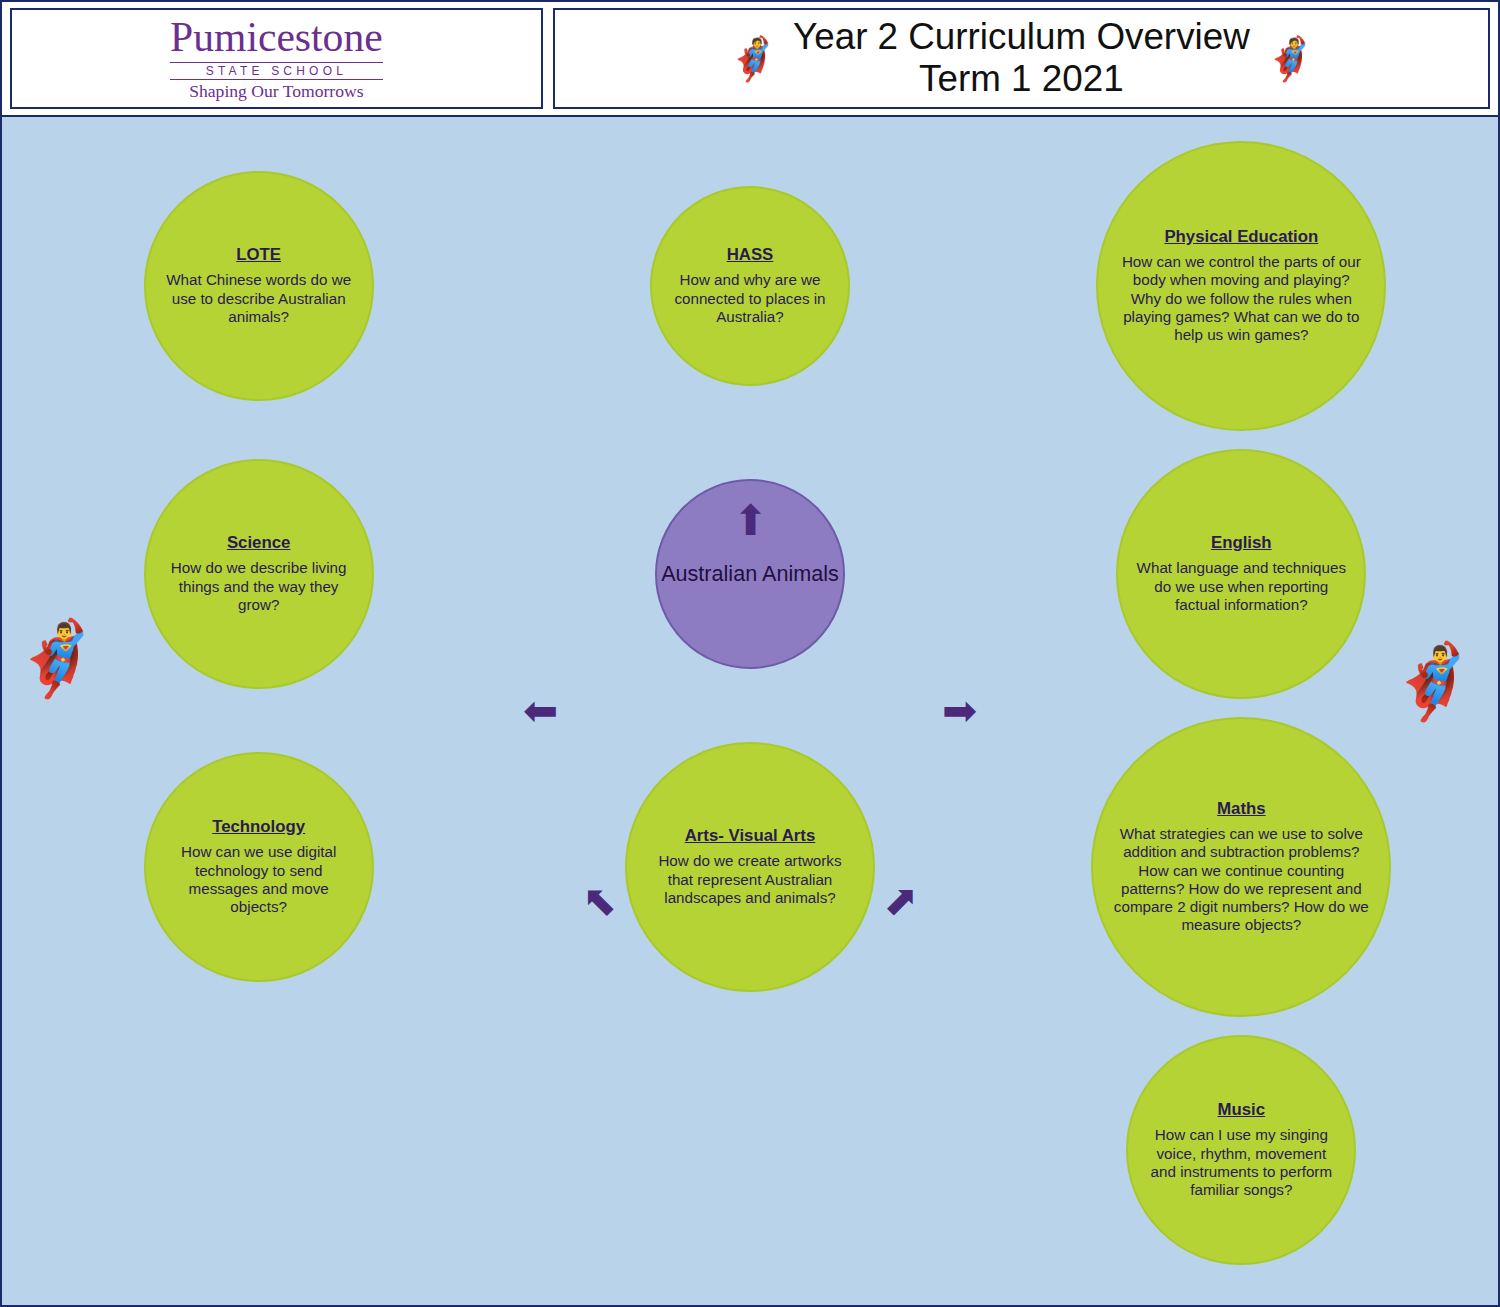Pumicestone STATE SCHOOL Shaping Our Tomorrows
🦸
Year 2 Curriculum Overview
Term 1 2021
🦸
🦸‍♂️ 🦸‍♂️
⬆ ⬅ ➡ ⬅ ➡
LOTE
What Chinese words do we use to describe Australian animals?
HASS
How and why are we connected to places in Australia?
Physical Education
How can we control the parts of our body when moving and playing? Why do we follow the rules when playing games? What can we do to help us win games?
Science
How do we describe living things and the way they grow?
Australian Animals
English
What language and techniques do we use when reporting factual information?
Technology
How can we use digital technology to send messages and move objects?
Arts- Visual Arts
How do we create artworks that represent Australian landscapes and animals?
Maths
What strategies can we use to solve addition and subtraction problems? How can we continue counting patterns? How do we represent and compare 2 digit numbers? How do we measure objects?
Music
How can I use my singing voice, rhythm, movement and instruments to perform familiar songs?